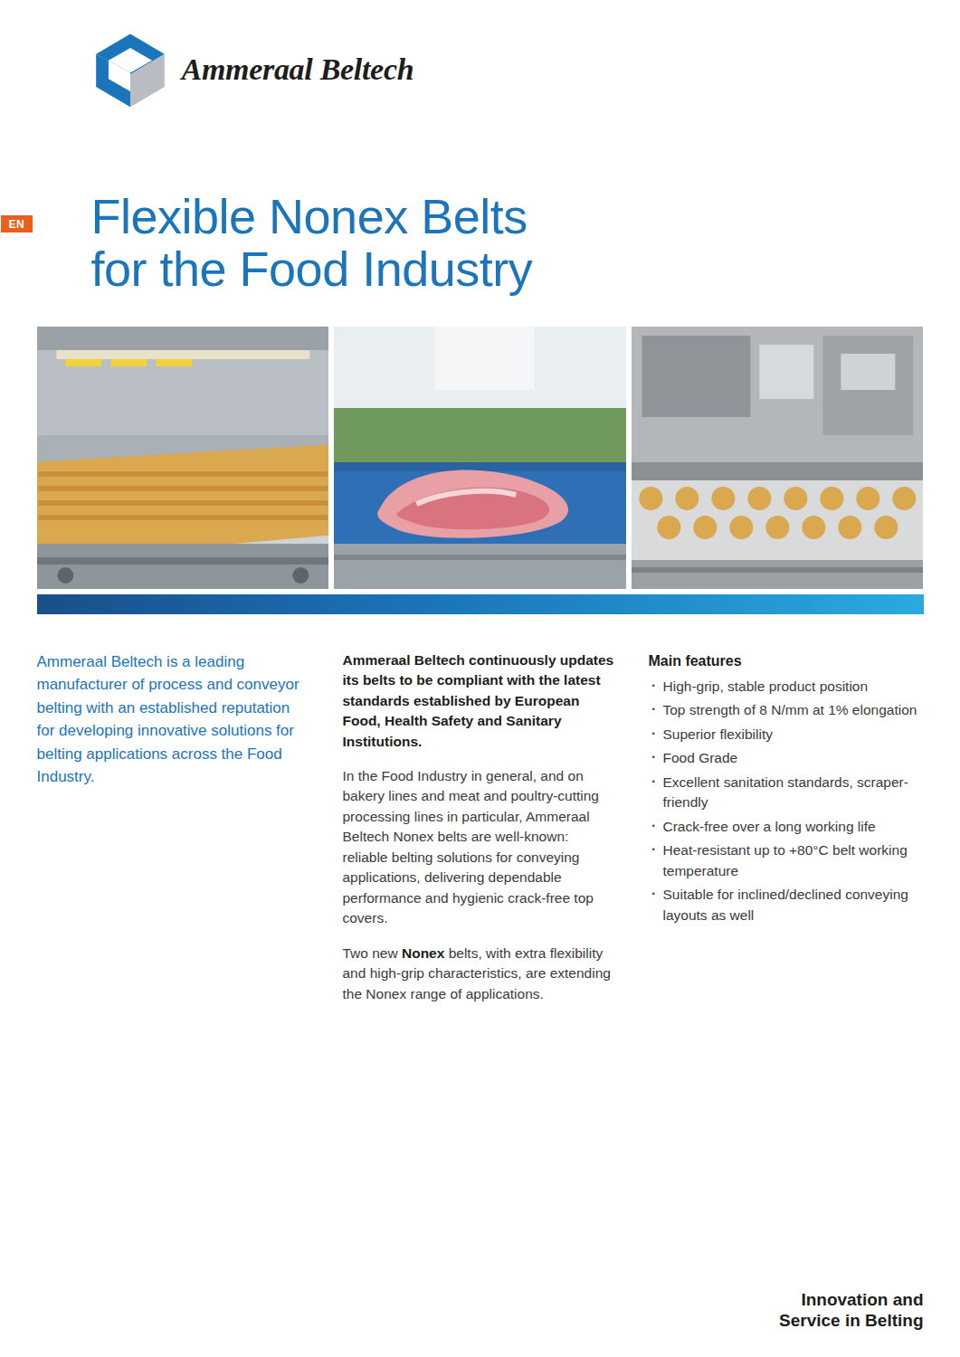EN
Ammeraal Beltech
Flexible Nonex Belts
for the Food Industry
Ammeraal Beltech is a leading manufacturer of process and conveyor belting with an established reputation for developing innovative solutions for belting applications across the Food Industry.
Ammeraal Beltech continuously updates its belts to be compliant with the latest standards established by European Food, Health Safety and Sanitary Institutions.
In the Food Industry in general, and on bakery lines and meat and poultry-cutting processing lines in particular, Ammeraal Beltech Nonex belts are well-known: reliable belting solutions for conveying applications, delivering dependable performance and hygienic crack-free top covers.
Two new Nonex belts, with extra flexibility and high-grip characteristics, are extending the Nonex range of applications.
Main features
High-grip, stable product position
Top strength of 8 N/mm at 1% elongation
Superior flexibility
Food Grade
Excellent sanitation standards, scraper-friendly
Crack-free over a long working life
Heat-resistant up to +80°C belt working temperature
Suitable for inclined/declined conveying layouts as well
Innovation and
Service in Belting